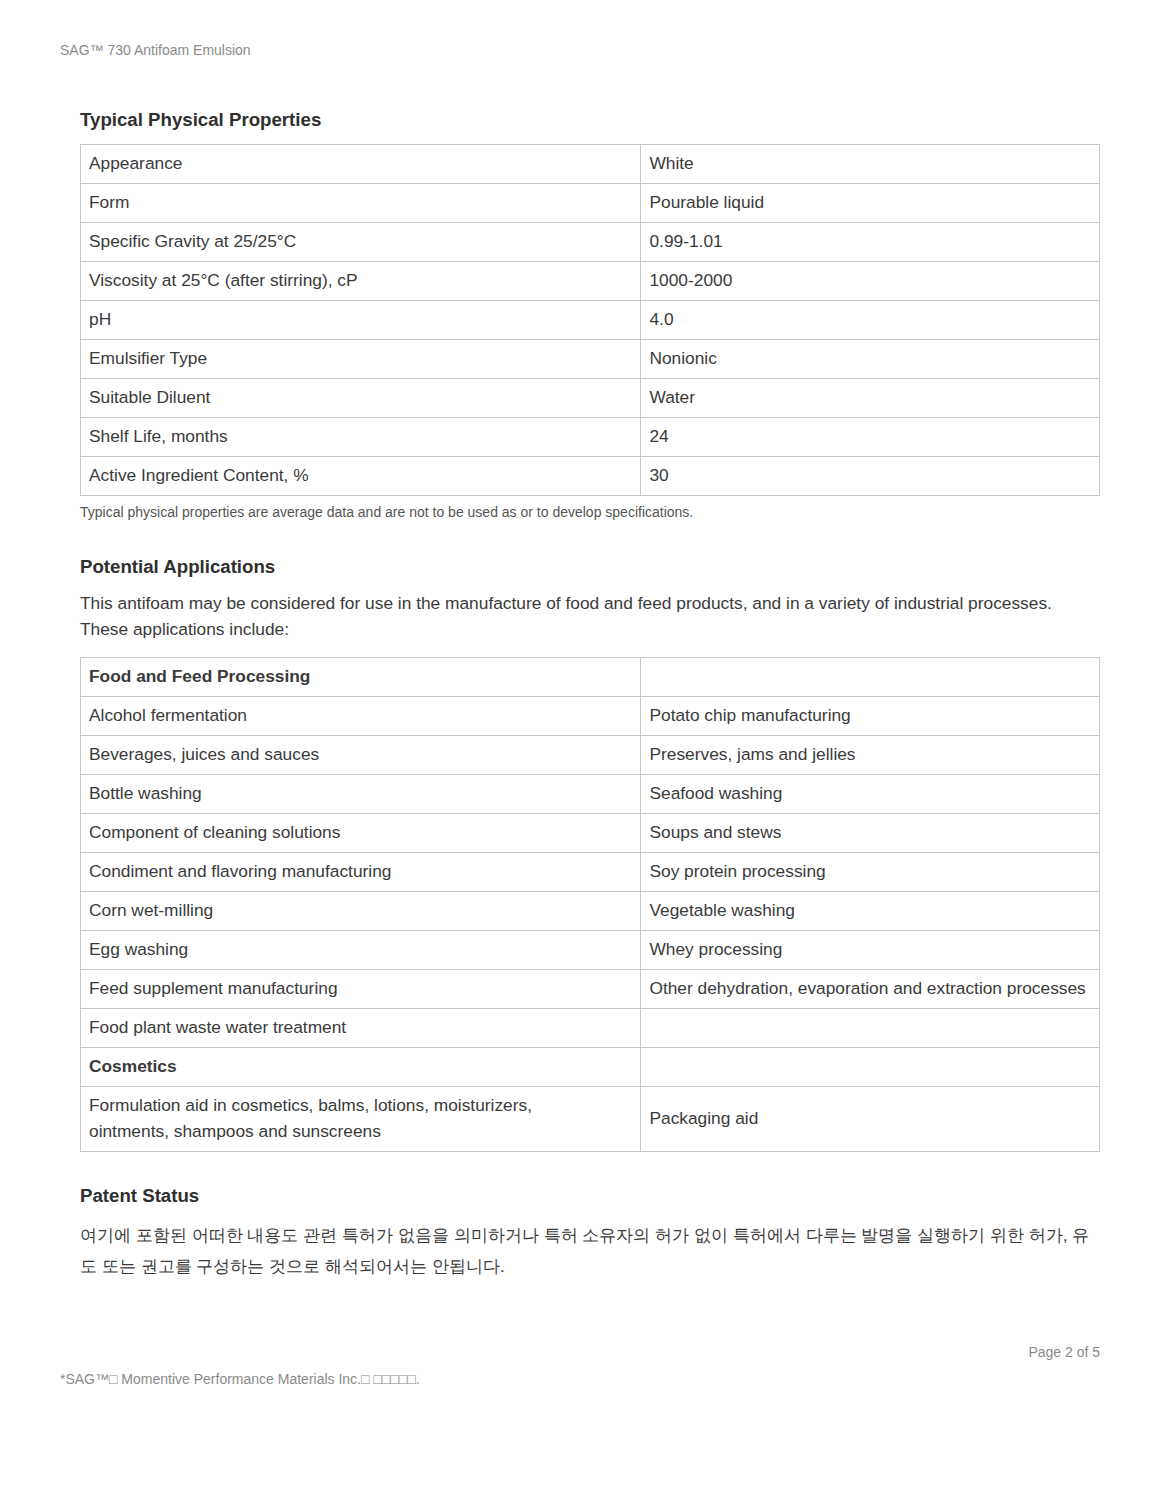SAG™ 730 Antifoam Emulsion
Typical Physical Properties
| Appearance | White |
| Form | Pourable liquid |
| Specific Gravity at 25/25°C | 0.99-1.01 |
| Viscosity at 25°C (after stirring), cP | 1000-2000 |
| pH | 4.0 |
| Emulsifier Type | Nonionic |
| Suitable Diluent | Water |
| Shelf Life, months | 24 |
| Active Ingredient Content, % | 30 |
Typical physical properties are average data and are not to be used as or to develop specifications.
Potential Applications
This antifoam may be considered for use in the manufacture of food and feed products, and in a variety of industrial processes. These applications include:
| Food and Feed Processing | |
| Alcohol fermentation | Potato chip manufacturing |
| Beverages, juices and sauces | Preserves, jams and jellies |
| Bottle washing | Seafood washing |
| Component of cleaning solutions | Soups and stews |
| Condiment and flavoring manufacturing | Soy protein processing |
| Corn wet-milling | Vegetable washing |
| Egg washing | Whey processing |
| Feed supplement manufacturing | Other dehydration, evaporation and extraction processes |
| Food plant waste water treatment | |
| Cosmetics | |
| Formulation aid in cosmetics, balms, lotions, moisturizers, ointments, shampoos and sunscreens | Packaging aid |
Patent Status
여기에 포함된 어떠한 내용도 관련 특허가 없음을 의미하거나 특허 소유자의 허가 없이 특허에서 다루는 발명을 실행하기 위한 허가, 유도 또는 권고를 구성하는 것으로 해석되어서는 안됩니다.
Page 2 of 5
*SAG™□ Momentive Performance Materials Inc.□ □□□□□.